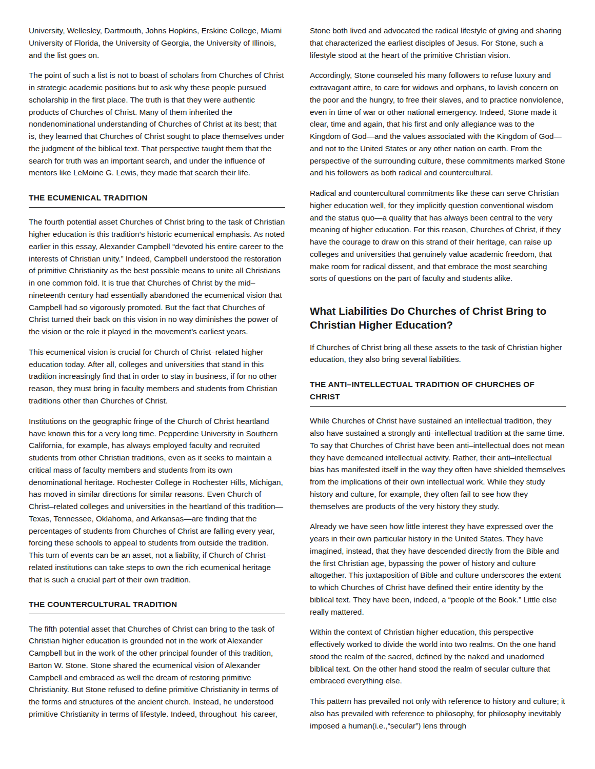University, Wellesley, Dartmouth, Johns Hopkins, Erskine College, Miami University of Florida, the University of Georgia, the University of Illinois, and the list goes on.
The point of such a list is not to boast of scholars from Churches of Christ in strategic academic positions but to ask why these people pursued scholarship in the first place. The truth is that they were authentic products of Churches of Christ. Many of them inherited the nondenominational understanding of Churches of Christ at its best; that is, they learned that Churches of Christ sought to place themselves under the judgment of the biblical text. That perspective taught them that the search for truth was an important search, and under the influence of mentors like LeMoine G. Lewis, they made that search their life.
The Ecumenical Tradition
The fourth potential asset Churches of Christ bring to the task of Christian higher education is this tradition’s historic ecumenical emphasis. As noted earlier in this essay, Alexander Campbell “devoted his entire career to the interests of Christian unity.” Indeed, Campbell understood the restoration of primitive Christianity as the best possible means to unite all Christians in one common fold. It is true that Churches of Christ by the mid–nineteenth century had essentially abandoned the ecumenical vision that Campbell had so vigorously promoted. But the fact that Churches of Christ turned their back on this vision in no way diminishes the power of the vision or the role it played in the movement’s earliest years.
This ecumenical vision is crucial for Church of Christ–related higher education today. After all, colleges and universities that stand in this tradition increasingly find that in order to stay in business, if for no other reason, they must bring in faculty members and students from Christian traditions other than Churches of Christ.
Institutions on the geographic fringe of the Church of Christ heartland have known this for a very long time. Pepperdine University in Southern California, for example, has always employed faculty and recruited students from other Christian traditions, even as it seeks to maintain a critical mass of faculty members and students from its own denominational heritage. Rochester College in Rochester Hills, Michigan, has moved in similar directions for similar reasons. Even Church of Christ–related colleges and universities in the heartland of this tradition—Texas, Tennessee, Oklahoma, and Arkansas—are finding that the percentages of students from Churches of Christ are falling every year, forcing these schools to appeal to students from outside the tradition. This turn of events can be an asset, not a liability, if Church of Christ–related institutions can take steps to own the rich ecumenical heritage that is such a crucial part of their own tradition.
The Countercultural Tradition
The fifth potential asset that Churches of Christ can bring to the task of Christian higher education is grounded not in the work of Alexander Campbell but in the work of the other principal founder of this tradition, Barton W. Stone. Stone shared the ecumenical vision of Alexander Campbell and embraced as well the dream of restoring primitive Christianity. But Stone refused to define primitive Christianity in terms of the forms and structures of the ancient church. Instead, he understood primitive Christianity in terms of lifestyle. Indeed, throughout his career, Stone both lived and advocated the radical lifestyle of giving and sharing that characterized the earliest disciples of Jesus. For Stone, such a lifestyle stood at the heart of the primitive Christian vision.
Accordingly, Stone counseled his many followers to refuse luxury and extravagant attire, to care for widows and orphans, to lavish concern on the poor and the hungry, to free their slaves, and to practice nonviolence, even in time of war or other national emergency. Indeed, Stone made it clear, time and again, that his first and only allegiance was to the Kingdom of God—and the values associated with the Kingdom of God—and not to the United States or any other nation on earth. From the perspective of the surrounding culture, these commitments marked Stone and his followers as both radical and countercultural.
Radical and countercultural commitments like these can serve Christian higher education well, for they implicitly question conventional wisdom and the status quo—a quality that has always been central to the very meaning of higher education. For this reason, Churches of Christ, if they have the courage to draw on this strand of their heritage, can raise up colleges and universities that genuinely value academic freedom, that make room for radical dissent, and that embrace the most searching sorts of questions on the part of faculty and students alike.
What Liabilities Do Churches of Christ Bring to Christian Higher Education?
If Churches of Christ bring all these assets to the task of Christian higher education, they also bring several liabilities.
The Anti–Intellectual Tradition of Churches of Christ
While Churches of Christ have sustained an intellectual tradition, they also have sustained a strongly anti–intellectual tradition at the same time. To say that Churches of Christ have been anti–intellectual does not mean they have demeaned intellectual activity. Rather, their anti–intellectual bias has manifested itself in the way they often have shielded themselves from the implications of their own intellectual work. While they study history and culture, for example, they often fail to see how they themselves are products of the very history they study.
Already we have seen how little interest they have expressed over the years in their own particular history in the United States. They have imagined, instead, that they have descended directly from the Bible and the first Christian age, bypassing the power of history and culture altogether. This juxtaposition of Bible and culture underscores the extent to which Churches of Christ have defined their entire identity by the biblical text. They have been, indeed, a “people of the Book.” Little else really mattered.
Within the context of Christian higher education, this perspective effectively worked to divide the world into two realms. On the one hand stood the realm of the sacred, defined by the naked and unadorned biblical text. On the other hand stood the realm of secular culture that embraced everything else.
This pattern has prevailed not only with reference to history and culture; it also has prevailed with reference to philosophy, for philosophy inevitably imposed a human(i.e.,“secular”) lens through